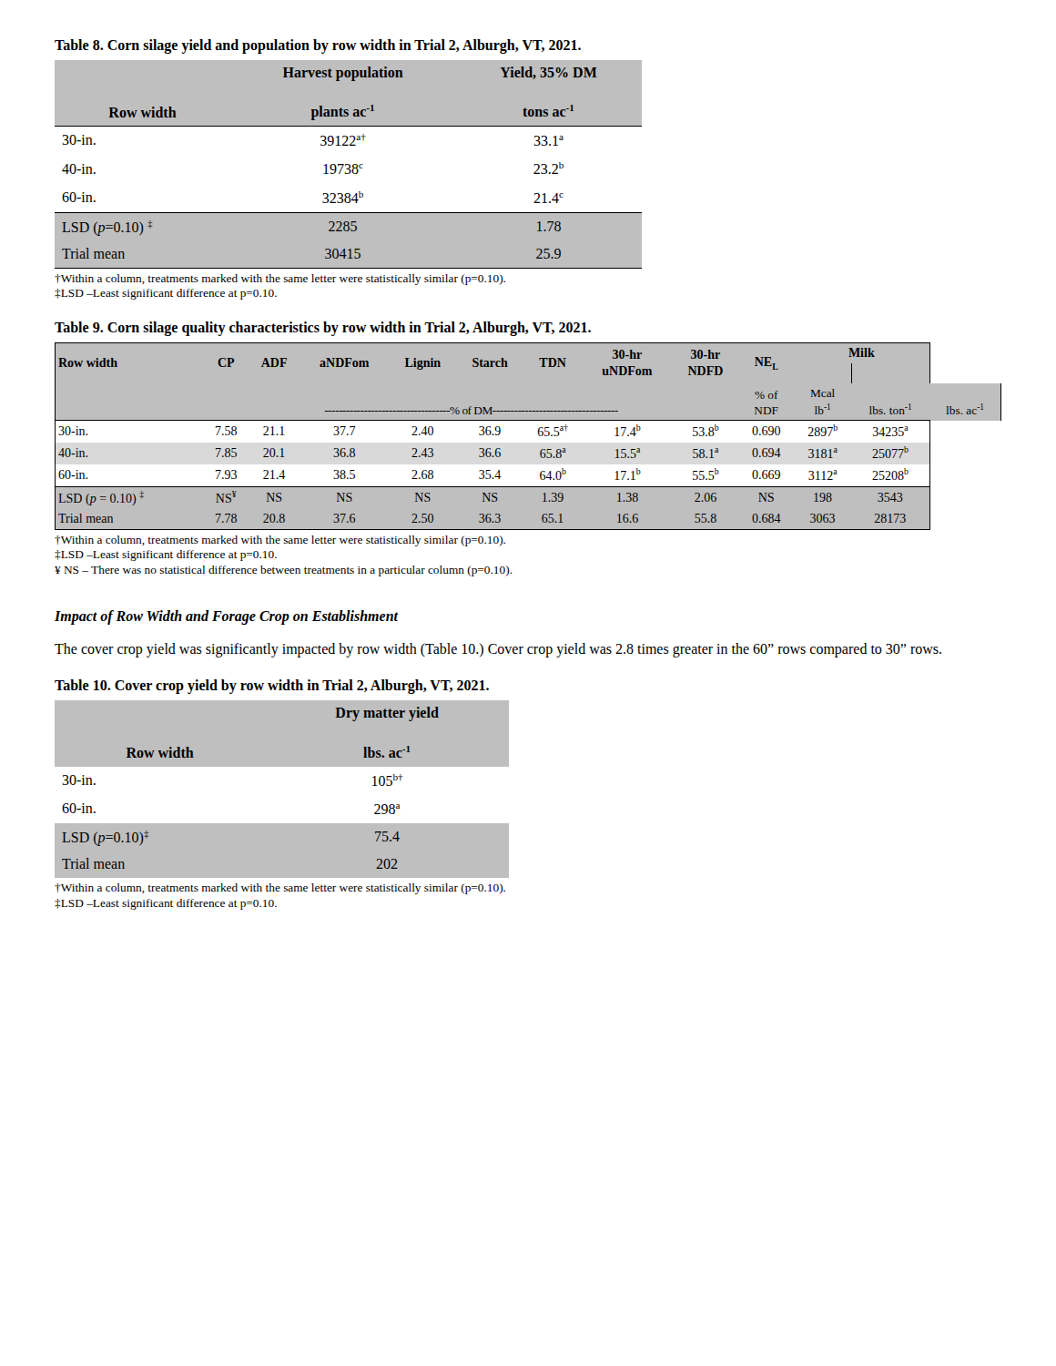Table 8. Corn silage yield and population by row width in Trial 2, Alburgh, VT, 2021.
| Row width | Harvest population plants ac -1 | Yield, 35% DM tons ac -1 |
| --- | --- | --- |
| 30-in. | 39122 a† | 33.1 a |
| 40-in. | 19738 c | 23.2 b |
| 60-in. | 32384 b | 21.4 c |
| LSD ( p =0.10) ‡ | 2285 | 1.78 |
| Trial mean | 30415 | 25.9 |
†Within a column, treatments marked with the same letter were statistically similar (p=0.10).
‡LSD –Least significant difference at p=0.10.
Table 9. Corn silage quality characteristics by row width in Trial 2, Alburgh, VT, 2021.
| Row width | CP | ADF | aNDFom | Lignin | Starch | TDN | 30-hr uNDFom | 30-hr NDFD | NE L | Milk |
| --- | --- | --- | --- | --- | --- | --- | --- | --- | --- | --- |
| | -----------------------------------% of DM----------------------------------- | % of NDF | Mcal lb -1 | lbs. ton -1 | lbs. ac -1 |
| 30-in. | 7.58 | 21.1 | 37.7 | 2.40 | 36.9 | 65.5 a† | 17.4 b | 53.8 b | 0.690 | 2897 b | 34235 a |
| 40-in. | 7.85 | 20.1 | 36.8 | 2.43 | 36.6 | 65.8 a | 15.5 a | 58.1 a | 0.694 | 3181 a | 25077 b |
| 60-in. | 7.93 | 21.4 | 38.5 | 2.68 | 35.4 | 64.0 b | 17.1 b | 55.5 b | 0.669 | 3112 a | 25208 b |
| LSD ( p = 0.10) ‡ | NS ¥ | NS | NS | NS | NS | 1.39 | 1.38 | 2.06 | NS | 198 | 3543 |
| Trial mean | 7.78 | 20.8 | 37.6 | 2.50 | 36.3 | 65.1 | 16.6 | 55.8 | 0.684 | 3063 | 28173 |
†Within a column, treatments marked with the same letter were statistically similar (p=0.10).
‡LSD –Least significant difference at p=0.10.
¥ NS – There was no statistical difference between treatments in a particular column (p=0.10).
Impact of Row Width and Forage Crop on Establishment
The cover crop yield was significantly impacted by row width (Table 10.) Cover crop yield was 2.8 times greater in the 60” rows compared to 30” rows.
Table 10. Cover crop yield by row width in Trial 2, Alburgh, VT, 2021.
| Row width | Dry matter yield lbs. ac -1 |
| --- | --- |
| 30-in. | 105 b† |
| 60-in. | 298 a |
| LSD ( p =0.10) ‡ | 75.4 |
| Trial mean | 202 |
†Within a column, treatments marked with the same letter were statistically similar (p=0.10).
‡LSD –Least significant difference at p=0.10.